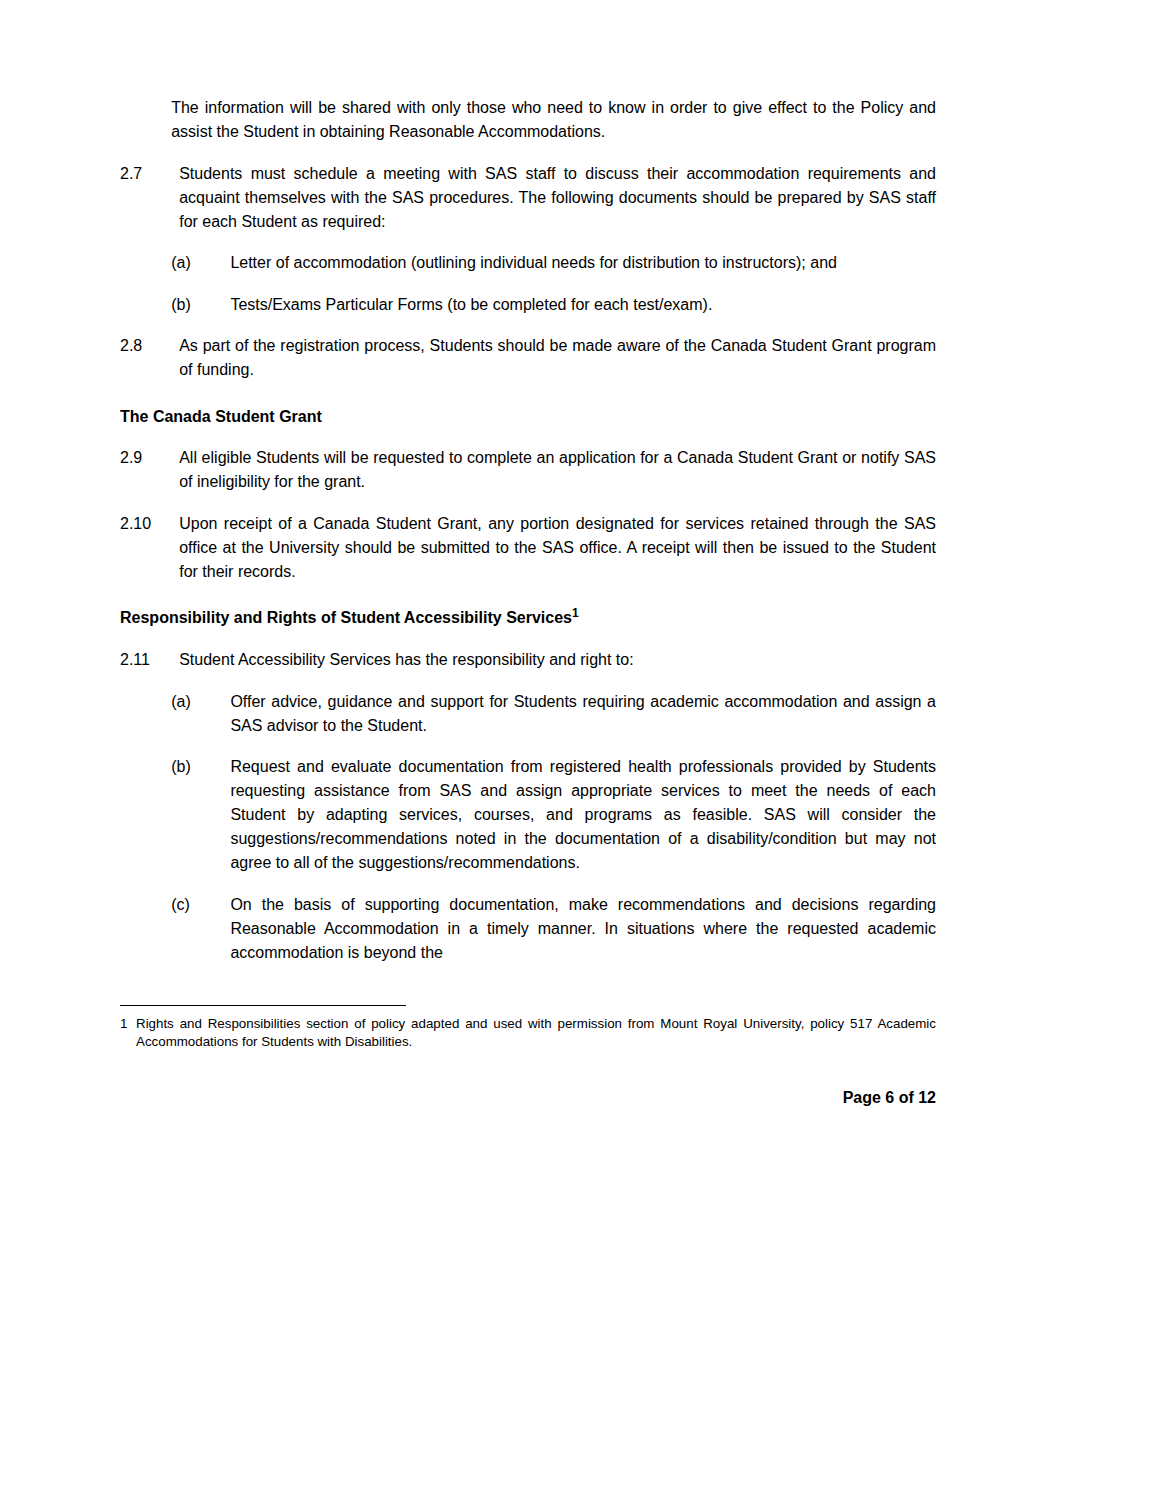The information will be shared with only those who need to know in order to give effect to the Policy and assist the Student in obtaining Reasonable Accommodations.
2.7
Students must schedule a meeting with SAS staff to discuss their accommodation requirements and acquaint themselves with the SAS procedures. The following documents should be prepared by SAS staff for each Student as required:
(a)
Letter of accommodation (outlining individual needs for distribution to instructors); and
(b)
Tests/Exams Particular Forms (to be completed for each test/exam).
2.8
As part of the registration process, Students should be made aware of the Canada Student Grant program of funding.
The Canada Student Grant
2.9
All eligible Students will be requested to complete an application for a Canada Student Grant or notify SAS of ineligibility for the grant.
2.10
Upon receipt of a Canada Student Grant, any portion designated for services retained through the SAS office at the University should be submitted to the SAS office. A receipt will then be issued to the Student for their records.
Responsibility and Rights of Student Accessibility Services1
2.11
Student Accessibility Services has the responsibility and right to:
(a)
Offer advice, guidance and support for Students requiring academic accommodation and assign a SAS advisor to the Student.
(b)
Request and evaluate documentation from registered health professionals provided by Students requesting assistance from SAS and assign appropriate services to meet the needs of each Student by adapting services, courses, and programs as feasible. SAS will consider the suggestions/recommendations noted in the documentation of a disability/condition but may not agree to all of the suggestions/recommendations.
(c)
On the basis of supporting documentation, make recommendations and decisions regarding Reasonable Accommodation in a timely manner. In situations where the requested academic accommodation is beyond the
1
Rights and Responsibilities section of policy adapted and used with permission from Mount Royal University, policy 517 Academic Accommodations for Students with Disabilities.
Page 6 of 12